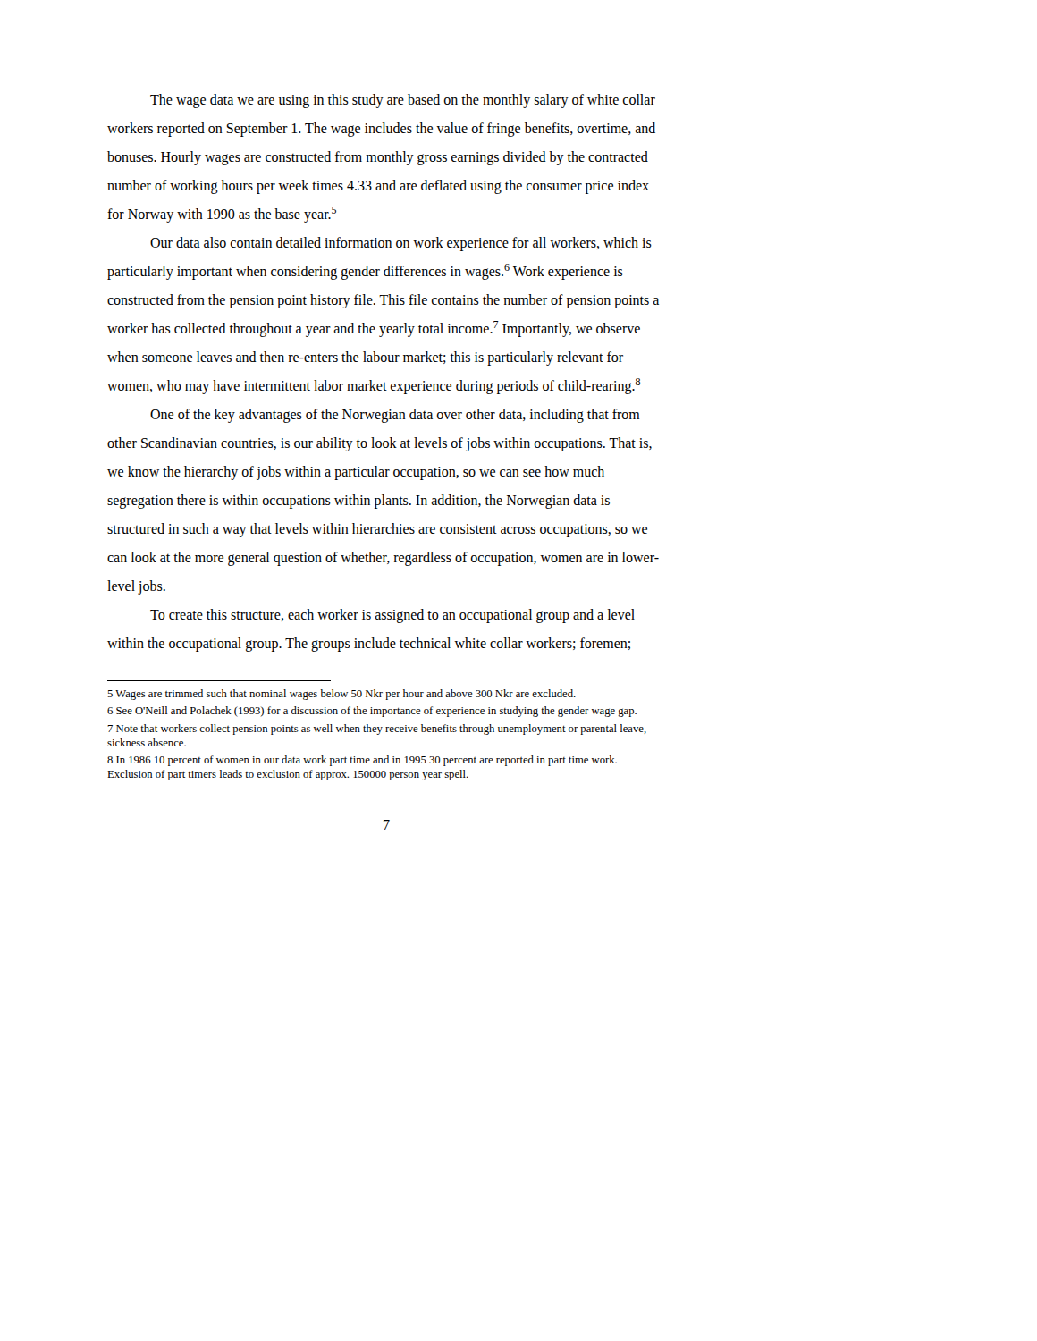The wage data we are using in this study are based on the monthly salary of white collar workers reported on September 1. The wage includes the value of fringe benefits, overtime, and bonuses. Hourly wages are constructed from monthly gross earnings divided by the contracted number of working hours per week times 4.33 and are deflated using the consumer price index for Norway with 1990 as the base year.5
Our data also contain detailed information on work experience for all workers, which is particularly important when considering gender differences in wages.6 Work experience is constructed from the pension point history file. This file contains the number of pension points a worker has collected throughout a year and the yearly total income.7 Importantly, we observe when someone leaves and then re-enters the labour market; this is particularly relevant for women, who may have intermittent labor market experience during periods of child-rearing.8
One of the key advantages of the Norwegian data over other data, including that from other Scandinavian countries, is our ability to look at levels of jobs within occupations. That is, we know the hierarchy of jobs within a particular occupation, so we can see how much segregation there is within occupations within plants. In addition, the Norwegian data is structured in such a way that levels within hierarchies are consistent across occupations, so we can look at the more general question of whether, regardless of occupation, women are in lower-level jobs.
To create this structure, each worker is assigned to an occupational group and a level within the occupational group. The groups include technical white collar workers; foremen;
5 Wages are trimmed such that nominal wages below 50 Nkr per hour and above 300 Nkr are excluded.
6 See O'Neill and Polachek (1993) for a discussion of the importance of experience in studying the gender wage gap.
7 Note that workers collect pension points as well when they receive benefits through unemployment or parental leave, sickness absence.
8 In 1986 10 percent of women in our data work part time and in 1995 30 percent are reported in part time work. Exclusion of part timers leads to exclusion of approx. 150000 person year spell.
7